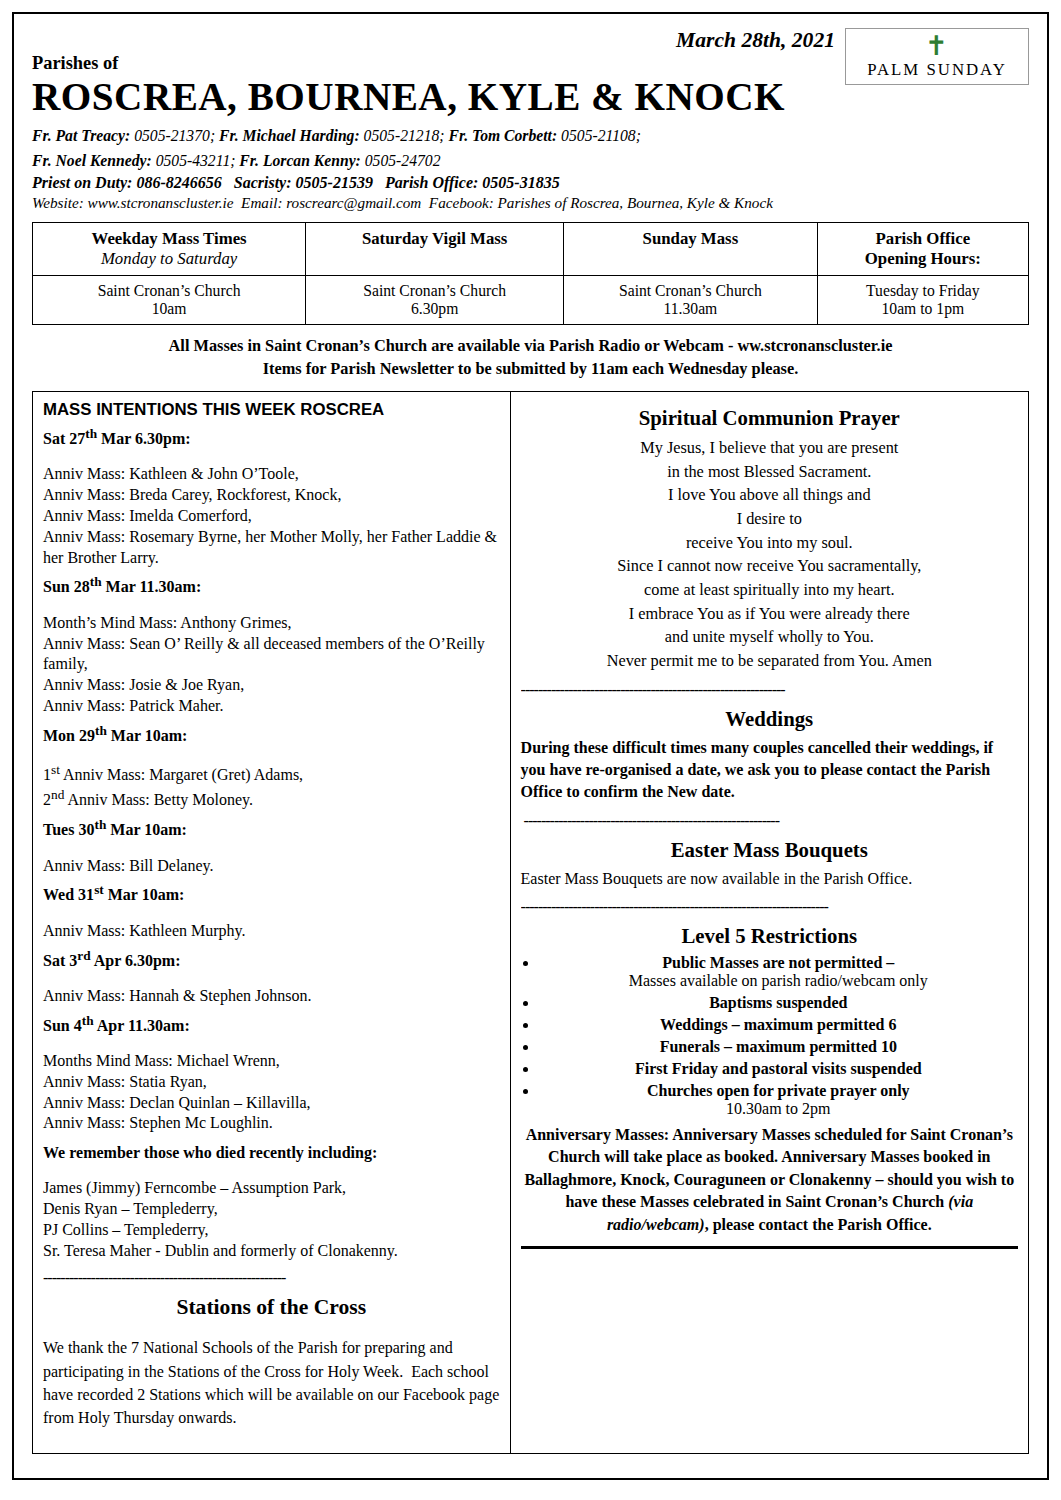✝ PALM SUNDAY
March 28th, 2021
Parishes of
ROSCREA, BOURNEA, KYLE & KNOCK
Fr. Pat Treacy: 0505-21370; Fr. Michael Harding: 0505-21218; Fr. Tom Corbett: 0505-21108;
Fr. Noel Kennedy: 0505-43211; Fr. Lorcan Kenny: 0505-24702
Priest on Duty: 086-8246656 Sacristy: 0505-21539 Parish Office: 0505-31835
Website: www.stcronanscluster.ie Email: roscrearc@gmail.com Facebook: Parishes of Roscrea, Bournea, Kyle & Knock
| Weekday Mass Times Monday to Saturday | Saturday Vigil Mass | Sunday Mass | Parish Office Opening Hours: |
| --- | --- | --- | --- |
| Saint Cronan’s Church 10am | Saint Cronan’s Church 6.30pm | Saint Cronan’s Church 11.30am | Tuesday to Friday 10am to 1pm |
All Masses in Saint Cronan’s Church are available via Parish Radio or Webcam - ww.stcronanscluster.ie
Items for Parish Newsletter to be submitted by 11am each Wednesday please.
MASS INTENTIONS THIS WEEK ROSCREA
Sat 27th Mar 6.30pm:
Anniv Mass: Kathleen & John O’Toole,
Anniv Mass: Breda Carey, Rockforest, Knock,
Anniv Mass: Imelda Comerford,
Anniv Mass: Rosemary Byrne, her Mother Molly, her Father Laddie & her Brother Larry.
Sun 28th Mar 11.30am:
Month’s Mind Mass: Anthony Grimes,
Anniv Mass: Sean O’ Reilly & all deceased members of the O’Reilly family,
Anniv Mass: Josie & Joe Ryan,
Anniv Mass: Patrick Maher.
Mon 29th Mar 10am:
1st Anniv Mass: Margaret (Gret) Adams,
2nd Anniv Mass: Betty Moloney.
Tues 30th Mar 10am:
Anniv Mass: Bill Delaney.
Wed 31st Mar 10am:
Anniv Mass: Kathleen Murphy.
Sat 3rd Apr 6.30pm:
Anniv Mass: Hannah & Stephen Johnson.
Sun 4th Apr 11.30am:
Months Mind Mass: Michael Wrenn,
Anniv Mass: Statia Ryan,
Anniv Mass: Declan Quinlan – Killavilla,
Anniv Mass: Stephen Mc Loughlin.
We remember those who died recently including:
James (Jimmy) Ferncombe – Assumption Park,
Denis Ryan – Templederry,
PJ Collins – Templederry,
Sr. Teresa Maher - Dublin and formerly of Clonakenny.
--------------------------------------------------------
Stations of the Cross
We thank the 7 National Schools of the Parish for preparing and participating in the Stations of the Cross for Holy Week. Each school have recorded 2 Stations which will be available on our Facebook page from Holy Thursday onwards.
Spiritual Communion Prayer
My Jesus, I believe that you are present
in the most Blessed Sacrament.
I love You above all things and
I desire to
receive You into my soul.
Since I cannot now receive You sacramentally,
come at least spiritually into my heart.
I embrace You as if You were already there
and unite myself wholly to You.
Never permit me to be separated from You. Amen
-------------------------------------------------------------
Weddings
During these difficult times many couples cancelled their weddings, if you have re-organised a date, we ask you to please contact the Parish Office to confirm the New date.
-----------------------------------------------------------
Easter Mass Bouquets
Easter Mass Bouquets are now available in the Parish Office.
-----------------------------------------------------------------------
Level 5 Restrictions
Public Masses are not permitted – Masses available on parish radio/webcam only
Baptisms suspended
Weddings – maximum permitted 6
Funerals – maximum permitted 10
First Friday and pastoral visits suspended
Churches open for private prayer only 10.30am to 2pm
Anniversary Masses: Anniversary Masses scheduled for Saint Cronan’s Church will take place as booked. Anniversary Masses booked in Ballaghmore, Knock, Couraguneen or Clonakenny – should you wish to have these Masses celebrated in Saint Cronan’s Church (via radio/webcam), please contact the Parish Office.